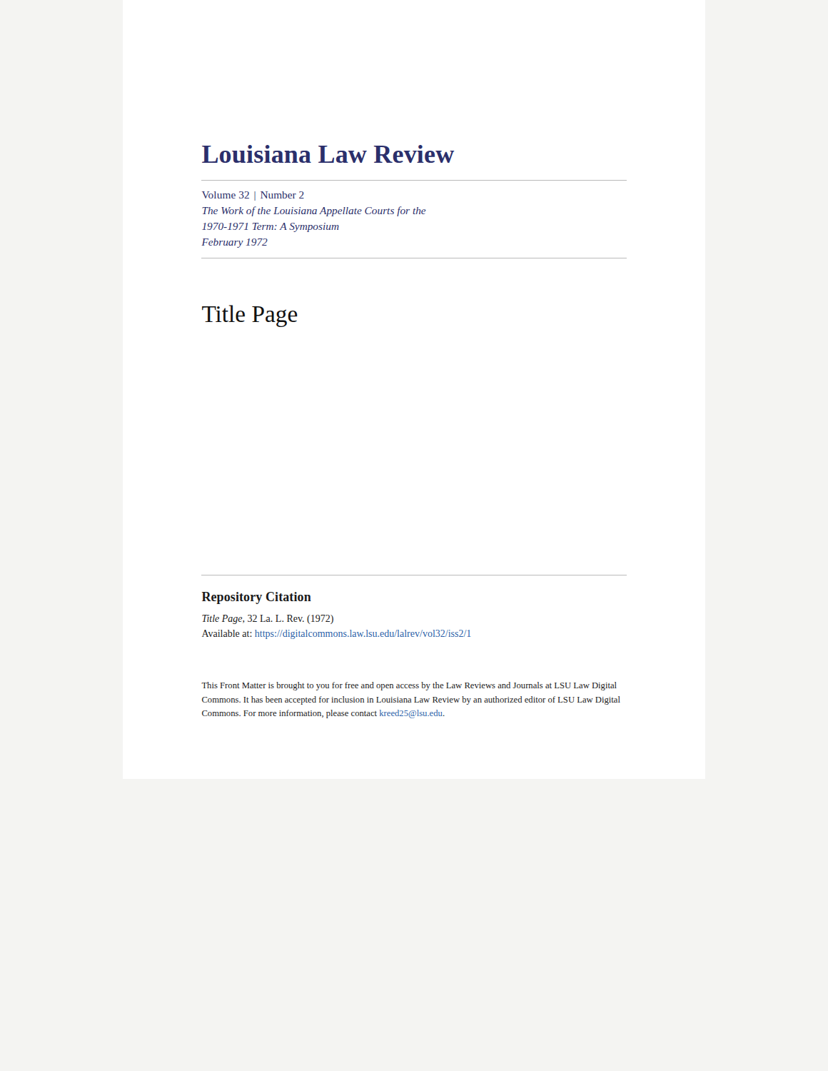Louisiana Law Review
Volume 32|Number 2
The Work of the Louisiana Appellate Courts for the
1970-1971 Term: A Symposium
February 1972
Title Page
Repository Citation
Title Page, 32 La. L. Rev. (1972)
Available at: https://digitalcommons.law.lsu.edu/lalrev/vol32/iss2/1
This Front Matter is brought to you for free and open access by the Law Reviews and Journals at LSU Law Digital Commons. It has been accepted for inclusion in Louisiana Law Review by an authorized editor of LSU Law Digital Commons. For more information, please contact kreed25@lsu.edu.